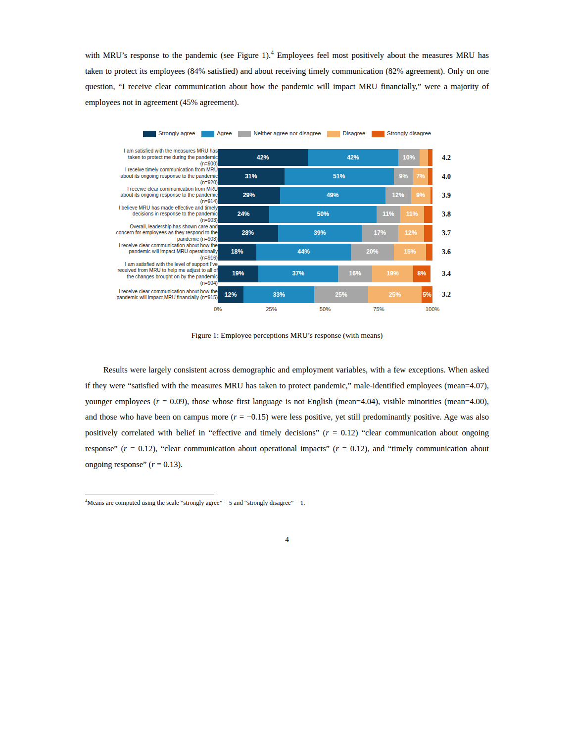with MRU’s response to the pandemic (see Figure 1).4 Employees feel most positively about the measures MRU has taken to protect its employees (84% satisfied) and about receiving timely communication (82% agreement). Only on one question, “I receive clear communication about how the pandemic will impact MRU financially,” were a majority of employees not in agreement (45% agreement).
Strongly agree Agree Neither agree nor disagree Disagree Strongly disagree
| I am satisfied with the measures MRU has taken to protect me during the pandemic (n=900) | 42% 42% 10% | 4.2 |
| I receive timely communication from MRU about its ongoing response to the pandemic (n=920) | 31% 51% 9% 7% | 4.0 |
| I receive clear communication from MRU about its ongoing response to the pandemic (n=914) | 29% 49% 12% 9% | 3.9 |
| I believe MRU has made effective and timely decisions in response to the pandemic (n=903) | 24% 50% 11% 11% | 3.8 |
| Overall, leadership has shown care and concern for employees as they respond to the pandemic (n=903) | 28% 39% 17% 12% | 3.7 |
| I receive clear communication about how the pandemic will impact MRU operationally (n=916) | 18% 44% 20% 15% | 3.6 |
| I am satisfied with the level of support I’ve received from MRU to help me adjust to all of the changes brought on by the pandemic (n=904) | 19% 37% 16% 19% 8% | 3.4 |
| I receive clear communication about how the pandemic will impact MRU financially (n=915) | 12% 33% 25% 25% 5% | 3.2 |
| | 0% 25% 50% 75% 100% | |
Figure 1: Employee perceptions MRU’s response (with means)
Results were largely consistent across demographic and employment variables, with a few exceptions. When asked if they were “satisfied with the measures MRU has taken to protect pandemic,” male-identified employees (mean=4.07), younger employees (r = 0.09), those whose first language is not English (mean=4.04), visible minorities (mean=4.00), and those who have been on campus more (r = −0.15) were less positive, yet still predominantly positive. Age was also positively correlated with belief in “effective and timely decisions” (r = 0.12) “clear communication about ongoing response” (r = 0.12), “clear communication about operational impacts” (r = 0.12), and “timely communication about ongoing response” (r = 0.13).
4Means are computed using the scale “strongly agree” = 5 and “strongly disagree” = 1.
4